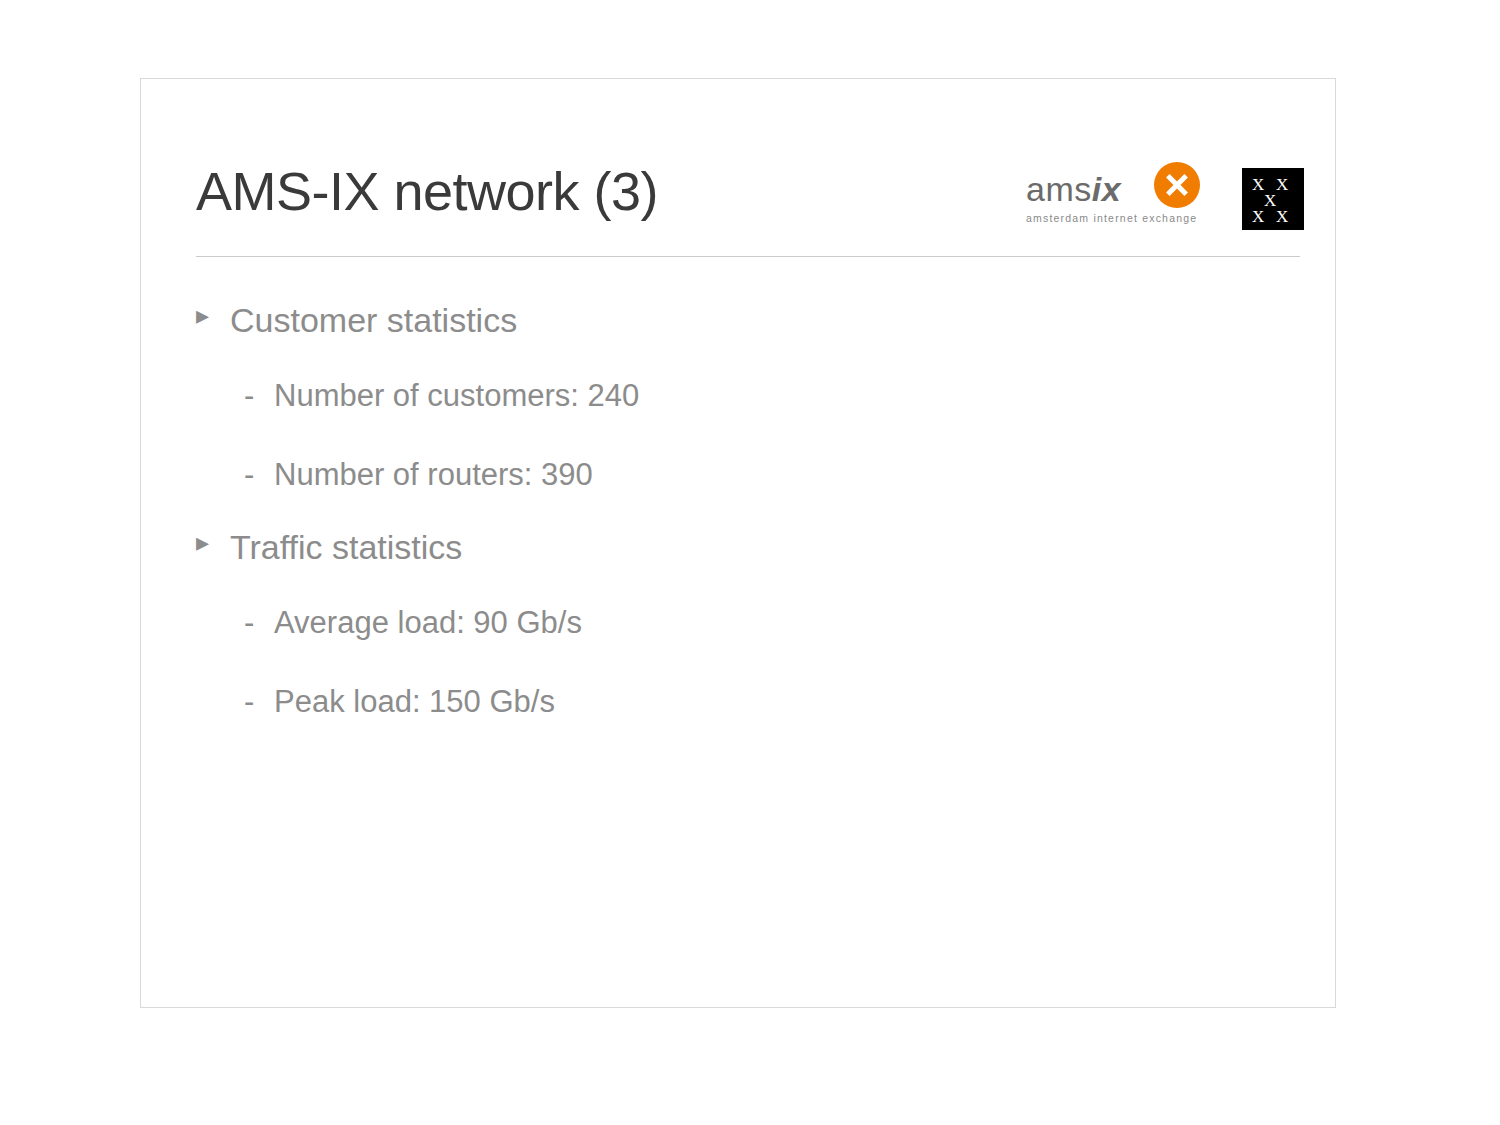AMS-IX network (3)
amsix
amsterdam internet exchange
X X X X X
Customer statistics
Number of customers: 240
Number of routers: 390
Traffic statistics
Average load: 90 Gb/s
Peak load: 150 Gb/s